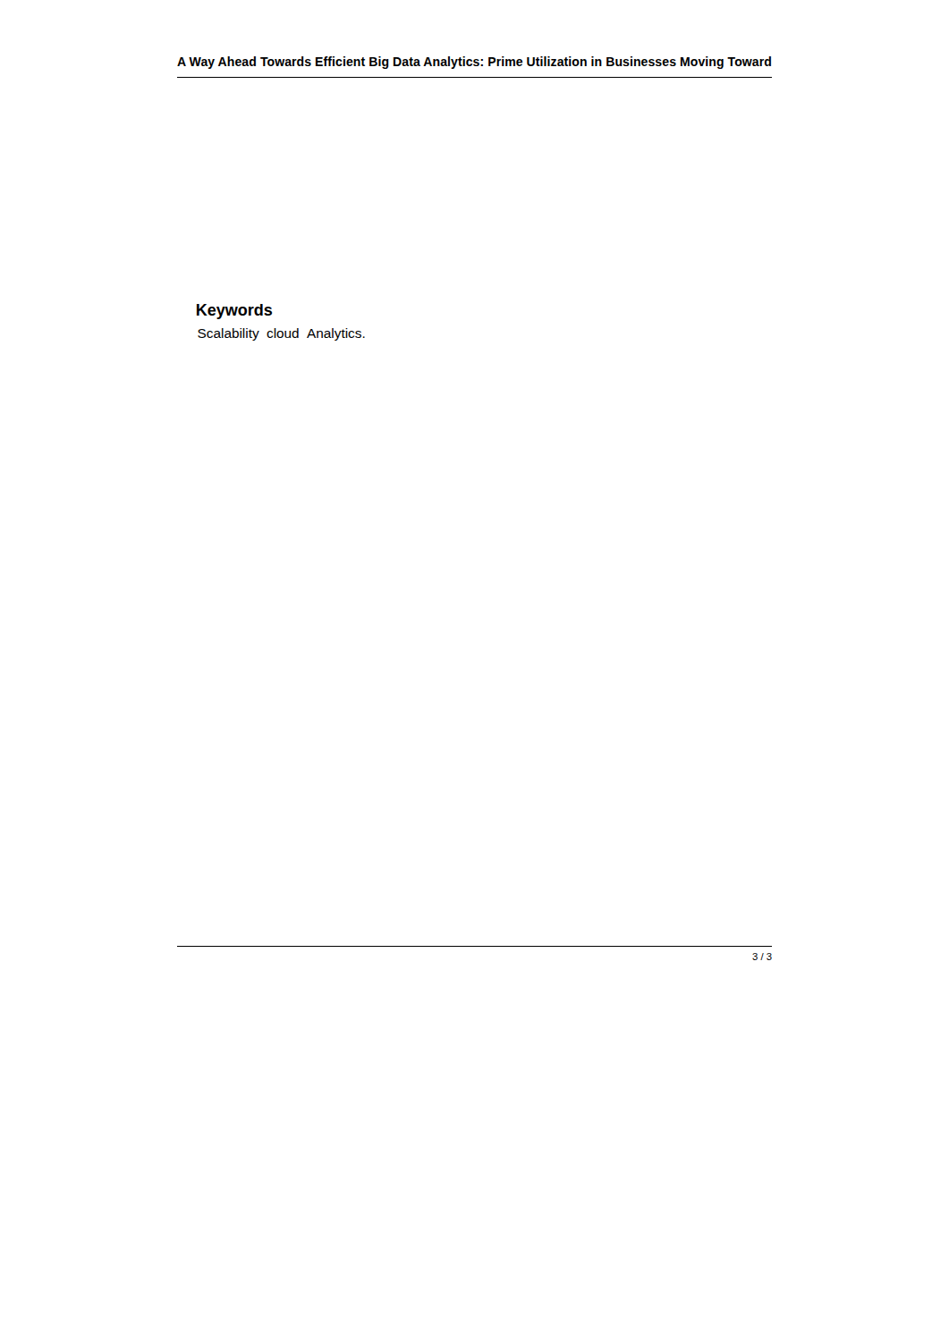A Way Ahead Towards Efficient Big Data Analytics: Prime Utilization in Businesses Moving Towards Cloud
Keywords
Scalability cloud Analytics.
3 / 3